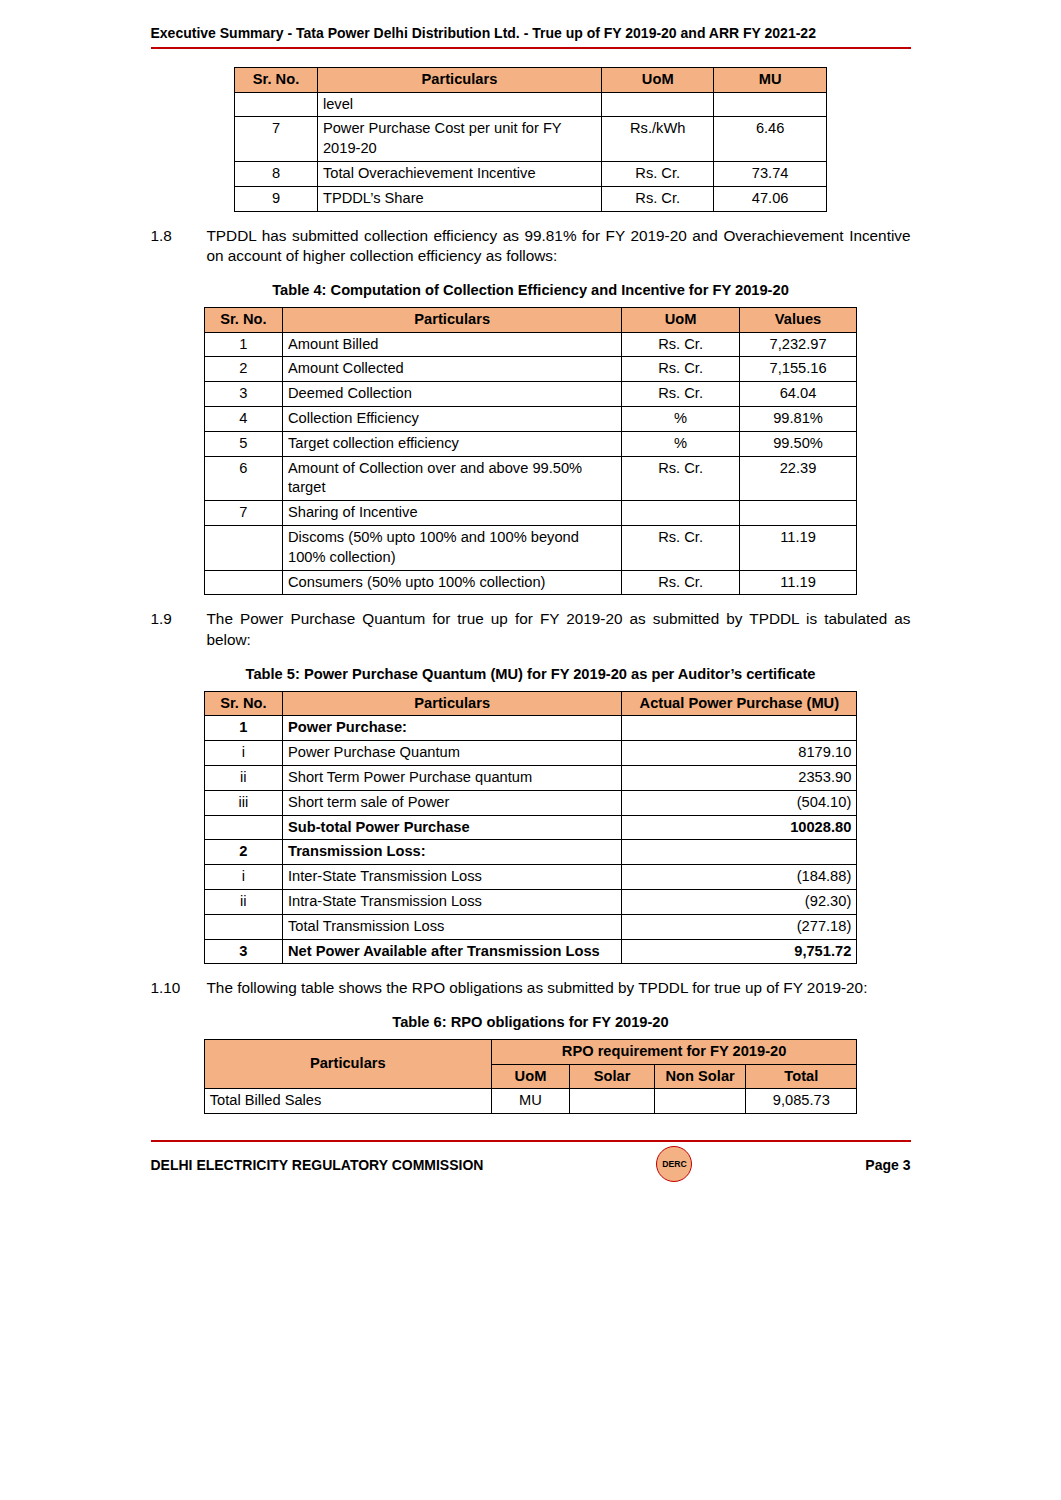Executive Summary - Tata Power Delhi Distribution Ltd. - True up of FY 2019-20 and ARR FY 2021-22
| Sr. No. | Particulars | UoM | MU |
| --- | --- | --- | --- |
| | level | | |
| 7 | Power Purchase Cost per unit for FY 2019-20 | Rs./kWh | 6.46 |
| 8 | Total Overachievement Incentive | Rs. Cr. | 73.74 |
| 9 | TPDDL’s Share | Rs. Cr. | 47.06 |
1.8
TPDDL has submitted collection efficiency as 99.81% for FY 2019-20 and Overachievement Incentive on account of higher collection efficiency as follows:
Table 4: Computation of Collection Efficiency and Incentive for FY 2019-20
| Sr. No. | Particulars | UoM | Values |
| --- | --- | --- | --- |
| 1 | Amount Billed | Rs. Cr. | 7,232.97 |
| 2 | Amount Collected | Rs. Cr. | 7,155.16 |
| 3 | Deemed Collection | Rs. Cr. | 64.04 |
| 4 | Collection Efficiency | % | 99.81% |
| 5 | Target collection efficiency | % | 99.50% |
| 6 | Amount of Collection over and above 99.50% target | Rs. Cr. | 22.39 |
| 7 | Sharing of Incentive | | |
| | Discoms (50% upto 100% and 100% beyond 100% collection) | Rs. Cr. | 11.19 |
| | Consumers (50% upto 100% collection) | Rs. Cr. | 11.19 |
1.9
The Power Purchase Quantum for true up for FY 2019-20 as submitted by TPDDL is tabulated as below:
Table 5: Power Purchase Quantum (MU) for FY 2019-20 as per Auditor’s certificate
| Sr. No. | Particulars | Actual Power Purchase (MU) |
| --- | --- | --- |
| 1 | Power Purchase: | |
| i | Power Purchase Quantum | 8179.10 |
| ii | Short Term Power Purchase quantum | 2353.90 |
| iii | Short term sale of Power | (504.10) |
| | Sub-total Power Purchase | 10028.80 |
| 2 | Transmission Loss: | |
| i | Inter-State Transmission Loss | (184.88) |
| ii | Intra-State Transmission Loss | (92.30) |
| | Total Transmission Loss | (277.18) |
| 3 | Net Power Available after Transmission Loss | 9,751.72 |
1.10
The following table shows the RPO obligations as submitted by TPDDL for true up of FY 2019-20:
Table 6: RPO obligations for FY 2019-20
| Particulars | RPO requirement for FY 2019-20 |
| --- | --- |
| UoM | Solar | Non Solar | Total |
| Total Billed Sales | MU | | | 9,085.73 |
DELHI ELECTRICITY REGULATORY COMMISSION
DERC
Page 3